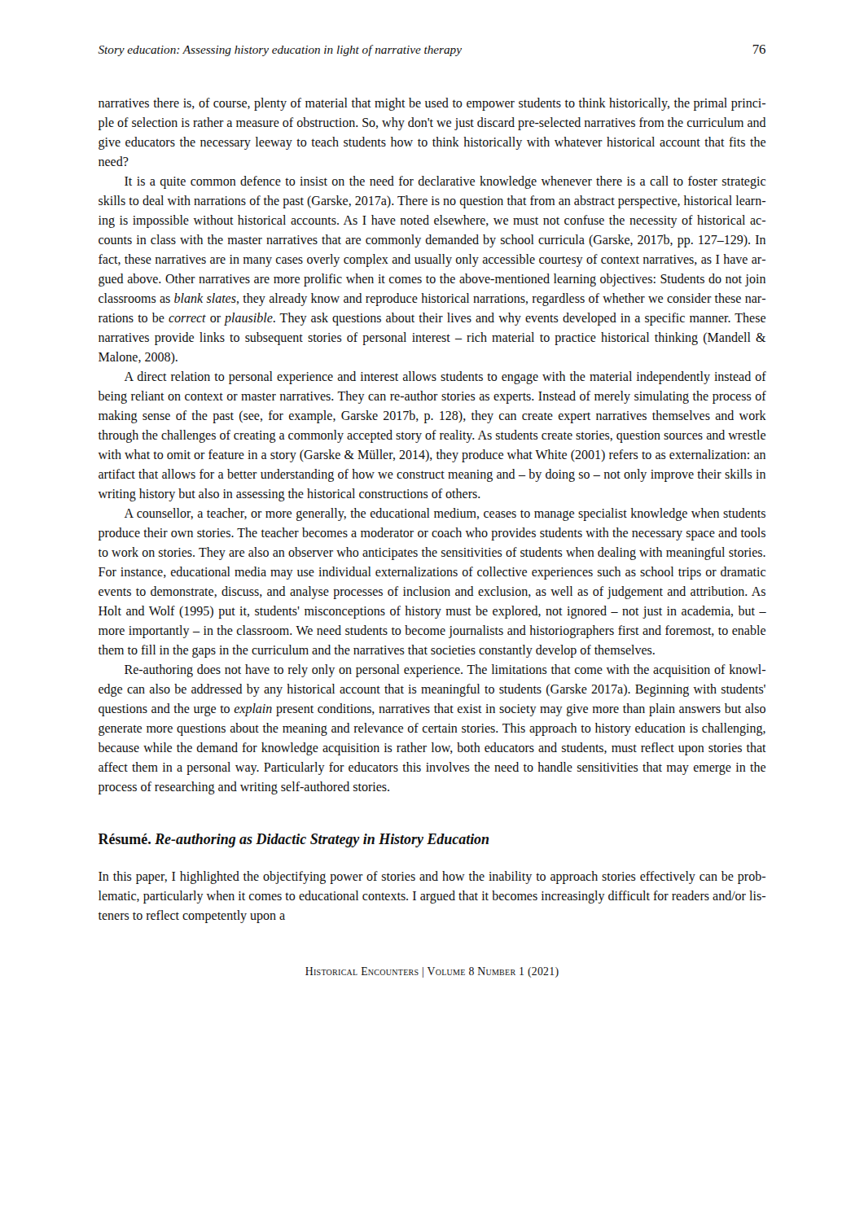Story education: Assessing history education in light of narrative therapy 76
narratives there is, of course, plenty of material that might be used to empower students to think historically, the primal principle of selection is rather a measure of obstruction. So, why don't we just discard pre-selected narratives from the curriculum and give educators the necessary leeway to teach students how to think historically with whatever historical account that fits the need?
It is a quite common defence to insist on the need for declarative knowledge whenever there is a call to foster strategic skills to deal with narrations of the past (Garske, 2017a). There is no question that from an abstract perspective, historical learning is impossible without historical accounts. As I have noted elsewhere, we must not confuse the necessity of historical accounts in class with the master narratives that are commonly demanded by school curricula (Garske, 2017b, pp. 127–129). In fact, these narratives are in many cases overly complex and usually only accessible courtesy of context narratives, as I have argued above. Other narratives are more prolific when it comes to the above-mentioned learning objectives: Students do not join classrooms as blank slates, they already know and reproduce historical narrations, regardless of whether we consider these narrations to be correct or plausible. They ask questions about their lives and why events developed in a specific manner. These narratives provide links to subsequent stories of personal interest – rich material to practice historical thinking (Mandell & Malone, 2008).
A direct relation to personal experience and interest allows students to engage with the material independently instead of being reliant on context or master narratives. They can re-author stories as experts. Instead of merely simulating the process of making sense of the past (see, for example, Garske 2017b, p. 128), they can create expert narratives themselves and work through the challenges of creating a commonly accepted story of reality. As students create stories, question sources and wrestle with what to omit or feature in a story (Garske & Müller, 2014), they produce what White (2001) refers to as externalization: an artifact that allows for a better understanding of how we construct meaning and – by doing so – not only improve their skills in writing history but also in assessing the historical constructions of others.
A counsellor, a teacher, or more generally, the educational medium, ceases to manage specialist knowledge when students produce their own stories. The teacher becomes a moderator or coach who provides students with the necessary space and tools to work on stories. They are also an observer who anticipates the sensitivities of students when dealing with meaningful stories. For instance, educational media may use individual externalizations of collective experiences such as school trips or dramatic events to demonstrate, discuss, and analyse processes of inclusion and exclusion, as well as of judgement and attribution. As Holt and Wolf (1995) put it, students' misconceptions of history must be explored, not ignored – not just in academia, but – more importantly – in the classroom. We need students to become journalists and historiographers first and foremost, to enable them to fill in the gaps in the curriculum and the narratives that societies constantly develop of themselves.
Re-authoring does not have to rely only on personal experience. The limitations that come with the acquisition of knowledge can also be addressed by any historical account that is meaningful to students (Garske 2017a). Beginning with students' questions and the urge to explain present conditions, narratives that exist in society may give more than plain answers but also generate more questions about the meaning and relevance of certain stories. This approach to history education is challenging, because while the demand for knowledge acquisition is rather low, both educators and students, must reflect upon stories that affect them in a personal way. Particularly for educators this involves the need to handle sensitivities that may emerge in the process of researching and writing self-authored stories.
Résumé. Re-authoring as Didactic Strategy in History Education
In this paper, I highlighted the objectifying power of stories and how the inability to approach stories effectively can be problematic, particularly when it comes to educational contexts. I argued that it becomes increasingly difficult for readers and/or listeners to reflect competently upon a
Historical Encounters | Volume 8 Number 1 (2021)